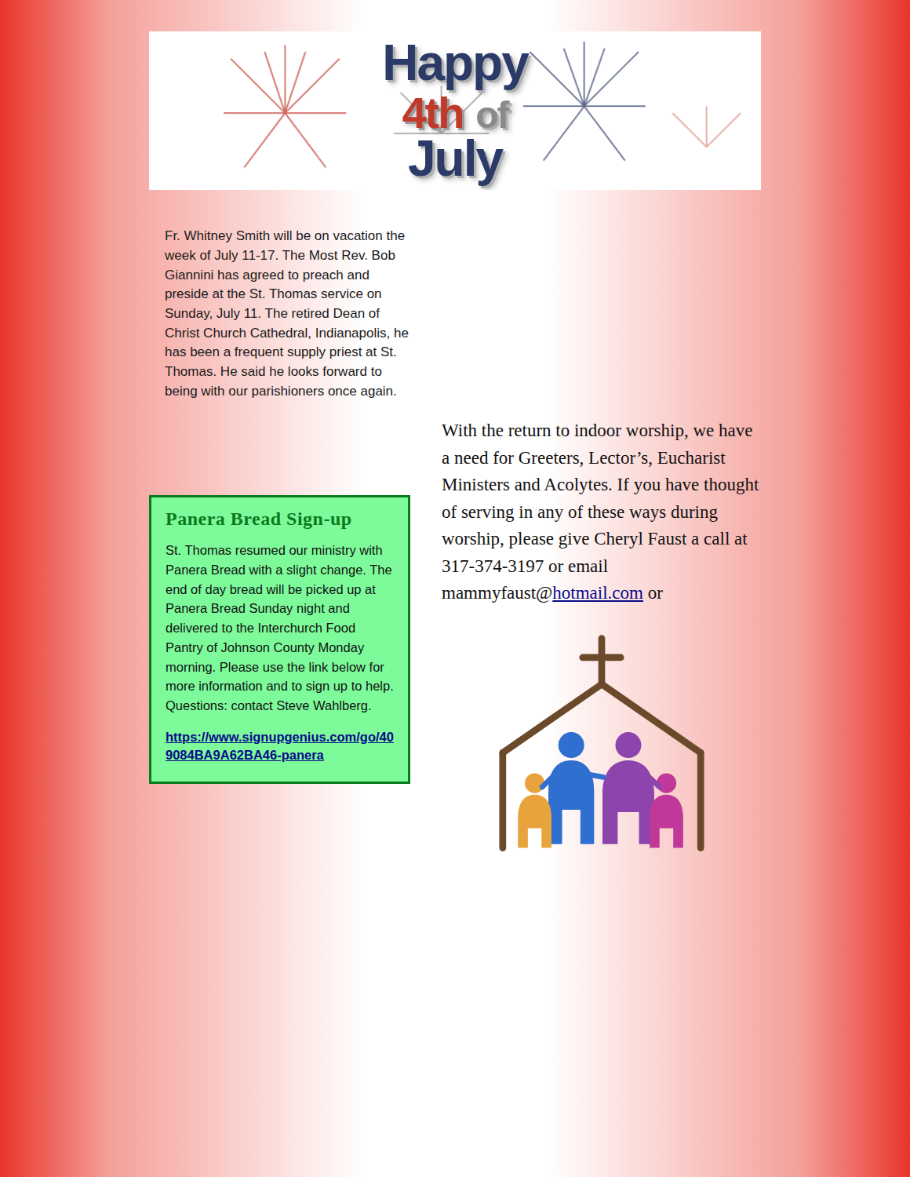Happy
4th of
July
Fr. Whitney Smith will be on vacation the week of July 11-17. The Most Rev. Bob Giannini has agreed to preach and preside at the St. Thomas service on Sunday, July 11. The retired Dean of Christ Church Cathedral, Indianapolis, he has been a frequent supply priest at St. Thomas. He said he looks forward to being with our parishioners once again.
Panera Bread Sign-up
St. Thomas resumed our ministry with Panera Bread with a slight change. The end of day bread will be picked up at Panera Bread Sunday night and delivered to the Interchurch Food Pantry of Johnson County Monday morning. Please use the link below for more information and to sign up to help. Questions: contact Steve Wahlberg.
https://www.signupgenius.com/go/409084BA9A62BA46-panera
With the return to indoor worship, we have a need for Greeters, Lector’s, Eucharist Ministers and Acolytes. If you have thought of serving in any of these ways during worship, please give Cheryl Faust a call at 317-374-3197 or email mammyfaust@hotmail.com or